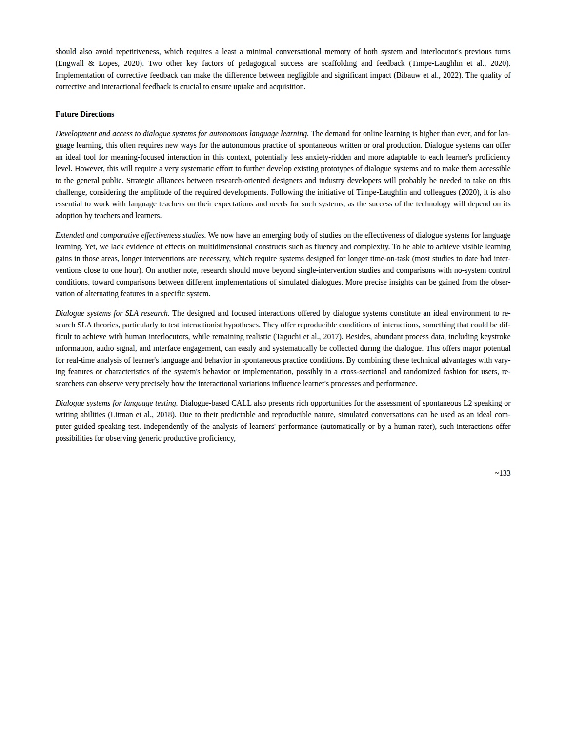should also avoid repetitiveness, which requires a least a minimal conversational memory of both system and interlocutor's previous turns (Engwall & Lopes, 2020). Two other key factors of pedagogical success are scaffolding and feedback (Timpe-Laughlin et al., 2020). Implementation of corrective feedback can make the difference between negligible and significant impact (Bibauw et al., 2022). The quality of corrective and interactional feedback is crucial to ensure uptake and acquisition.
Future Directions
Development and access to dialogue systems for autonomous language learning. The demand for online learning is higher than ever, and for language learning, this often requires new ways for the autonomous practice of spontaneous written or oral production. Dialogue systems can offer an ideal tool for meaning-focused interaction in this context, potentially less anxiety-ridden and more adaptable to each learner's proficiency level. However, this will require a very systematic effort to further develop existing prototypes of dialogue systems and to make them accessible to the general public. Strategic alliances between research-oriented designers and industry developers will probably be needed to take on this challenge, considering the amplitude of the required developments. Following the initiative of Timpe-Laughlin and colleagues (2020), it is also essential to work with language teachers on their expectations and needs for such systems, as the success of the technology will depend on its adoption by teachers and learners.
Extended and comparative effectiveness studies. We now have an emerging body of studies on the effectiveness of dialogue systems for language learning. Yet, we lack evidence of effects on multidimensional constructs such as fluency and complexity. To be able to achieve visible learning gains in those areas, longer interventions are necessary, which require systems designed for longer time-on-task (most studies to date had interventions close to one hour). On another note, research should move beyond single-intervention studies and comparisons with no-system control conditions, toward comparisons between different implementations of simulated dialogues. More precise insights can be gained from the observation of alternating features in a specific system.
Dialogue systems for SLA research. The designed and focused interactions offered by dialogue systems constitute an ideal environment to research SLA theories, particularly to test interactionist hypotheses. They offer reproducible conditions of interactions, something that could be difficult to achieve with human interlocutors, while remaining realistic (Taguchi et al., 2017). Besides, abundant process data, including keystroke information, audio signal, and interface engagement, can easily and systematically be collected during the dialogue. This offers major potential for real-time analysis of learner's language and behavior in spontaneous practice conditions. By combining these technical advantages with varying features or characteristics of the system's behavior or implementation, possibly in a cross-sectional and randomized fashion for users, researchers can observe very precisely how the interactional variations influence learner's processes and performance.
Dialogue systems for language testing. Dialogue-based CALL also presents rich opportunities for the assessment of spontaneous L2 speaking or writing abilities (Litman et al., 2018). Due to their predictable and reproducible nature, simulated conversations can be used as an ideal computer-guided speaking test. Independently of the analysis of learners' performance (automatically or by a human rater), such interactions offer possibilities for observing generic productive proficiency,
~133